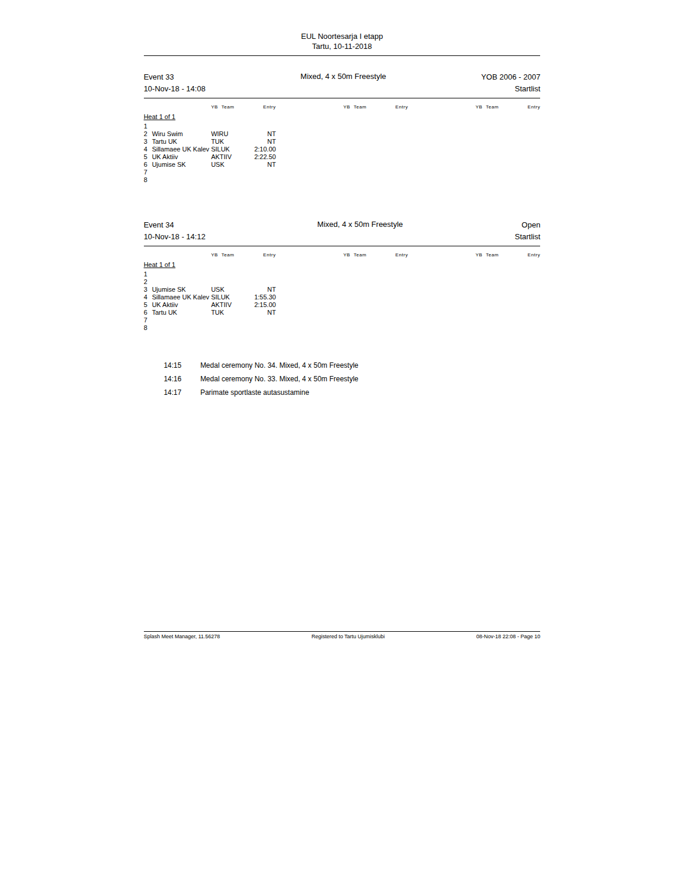EUL Noortesarja I etapp
Tartu, 10-11-2018
Event 33
10-Nov-18 - 14:08
Mixed, 4 x 50m Freestyle
YOB 2006 - 2007
Startlist
YB Team Entry
Heat 1 of 1
| 1 | | | |
| 2 | Wiru Swim | WIRU | NT |
| 3 | Tartu UK | TUK | NT |
| 4 | Sillamaee UK Kalev | SILUK | 2:10.00 |
| 5 | UK Aktiiv | AKTIIV | 2:22.50 |
| 6 | Ujumise SK | USK | NT |
| 7 | | | |
| 8 | | | |
YB Team Entry
YB Team Entry
Event 34
10-Nov-18 - 14:12
Mixed, 4 x 50m Freestyle
Open
Startlist
YB Team Entry
Heat 1 of 1
| 1 | | | |
| 2 | | | |
| 3 | Ujumise SK | USK | NT |
| 4 | Sillamaee UK Kalev | SILUK | 1:55.30 |
| 5 | UK Aktiiv | AKTIIV | 2:15.00 |
| 6 | Tartu UK | TUK | NT |
| 7 | | | |
| 8 | | | |
YB Team Entry
YB Team Entry
14:15 Medal ceremony No. 34. Mixed, 4 x 50m Freestyle
14:16 Medal ceremony No. 33. Mixed, 4 x 50m Freestyle
14:17 Parimate sportlaste autasustamine
Splash Meet Manager, 11.56278
Registered to Tartu Ujumisklubi
08-Nov-18 22:08 - Page 10